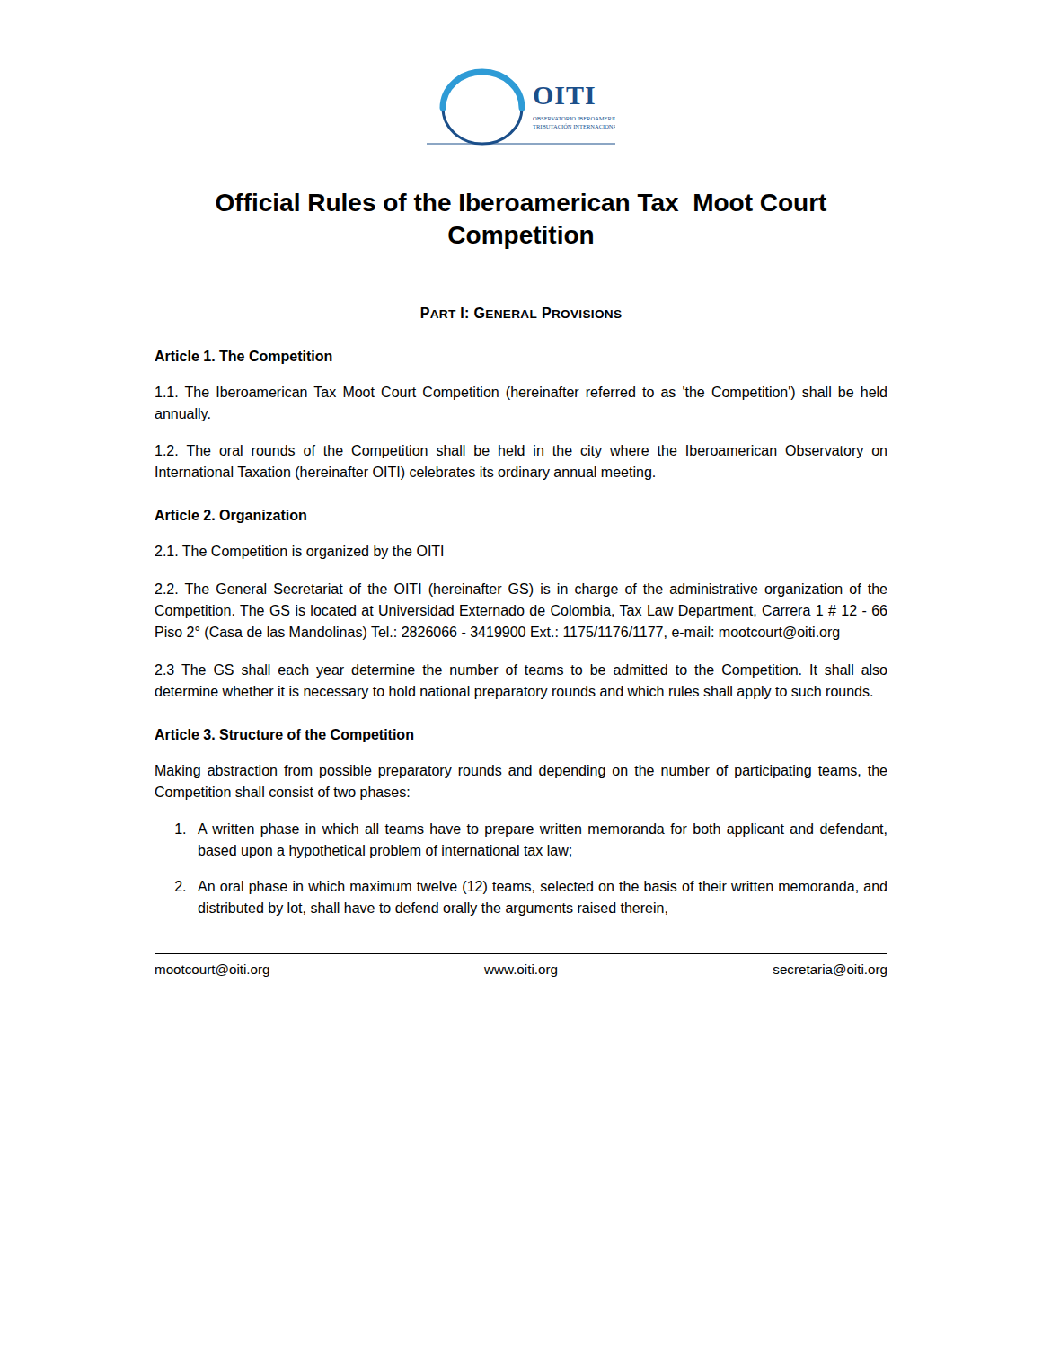OITI OBSERVATORIO IBEROAMERICANO DE TRIBUTACIÓN INTERNACIONAL
Official Rules of the Iberoamerican Tax Moot Court Competition
PART I: GENERAL PROVISIONS
Article 1. The Competition
1.1. The Iberoamerican Tax Moot Court Competition (hereinafter referred to as 'the Competition') shall be held annually.
1.2. The oral rounds of the Competition shall be held in the city where the Iberoamerican Observatory on International Taxation (hereinafter OITI) celebrates its ordinary annual meeting.
Article 2. Organization
2.1. The Competition is organized by the OITI
2.2. The General Secretariat of the OITI (hereinafter GS) is in charge of the administrative organization of the Competition. The GS is located at Universidad Externado de Colombia, Tax Law Department, Carrera 1 # 12 - 66 Piso 2° (Casa de las Mandolinas) Tel.: 2826066 - 3419900 Ext.: 1175/1176/1177, e-mail: mootcourt@oiti.org
2.3 The GS shall each year determine the number of teams to be admitted to the Competition. It shall also determine whether it is necessary to hold national preparatory rounds and which rules shall apply to such rounds.
Article 3. Structure of the Competition
Making abstraction from possible preparatory rounds and depending on the number of participating teams, the Competition shall consist of two phases:
A written phase in which all teams have to prepare written memoranda for both applicant and defendant, based upon a hypothetical problem of international tax law;
An oral phase in which maximum twelve (12) teams, selected on the basis of their written memoranda, and distributed by lot, shall have to defend orally the arguments raised therein,
mootcourt@oiti.org www.oiti.org secretaria@oiti.org